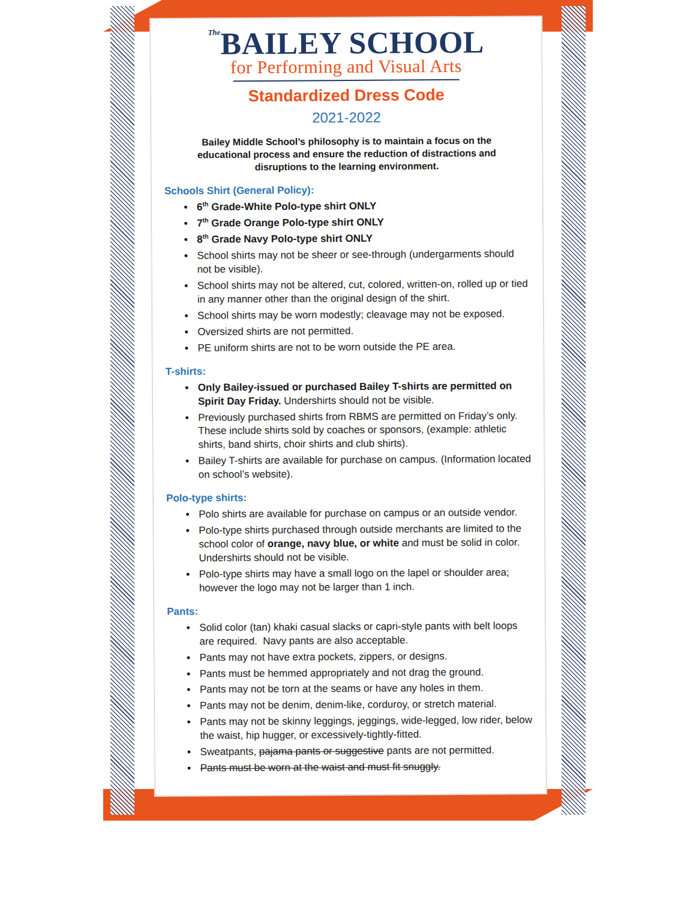The Bailey School for Performing and Visual Arts
Standardized Dress Code
2021-2022
Bailey Middle School’s philosophy is to maintain a focus on the educational process and ensure the reduction of distractions and disruptions to the learning environment.
Schools Shirt (General Policy):
6th Grade-White Polo-type shirt ONLY
7th Grade Orange Polo-type shirt ONLY
8th Grade Navy Polo-type shirt ONLY
School shirts may not be sheer or see-through (undergarments should not be visible).
School shirts may not be altered, cut, colored, written-on, rolled up or tied in any manner other than the original design of the shirt.
School shirts may be worn modestly; cleavage may not be exposed.
Oversized shirts are not permitted.
PE uniform shirts are not to be worn outside the PE area.
T-shirts:
Only Bailey-issued or purchased Bailey T-shirts are permitted on Spirit Day Friday. Undershirts should not be visible.
Previously purchased shirts from RBMS are permitted on Friday’s only. These include shirts sold by coaches or sponsors, (example: athletic shirts, band shirts, choir shirts and club shirts).
Bailey T-shirts are available for purchase on campus. (Information located on school’s website).
Polo-type shirts:
Polo shirts are available for purchase on campus or an outside vendor.
Polo-type shirts purchased through outside merchants are limited to the school color of orange, navy blue, or white and must be solid in color. Undershirts should not be visible.
Polo-type shirts may have a small logo on the lapel or shoulder area; however the logo may not be larger than 1 inch.
Pants:
Solid color (tan) khaki casual slacks or capri-style pants with belt loops are required. Navy pants are also acceptable.
Pants may not have extra pockets, zippers, or designs.
Pants must be hemmed appropriately and not drag the ground.
Pants may not be torn at the seams or have any holes in them.
Pants may not be denim, denim-like, corduroy, or stretch material.
Pants may not be skinny leggings, jeggings, wide-legged, low rider, below the waist, hip hugger, or excessively-tightly-fitted.
Sweatpants, pajama pants or suggestive pants are not permitted.
Pants must be worn at the waist and must fit snuggly.